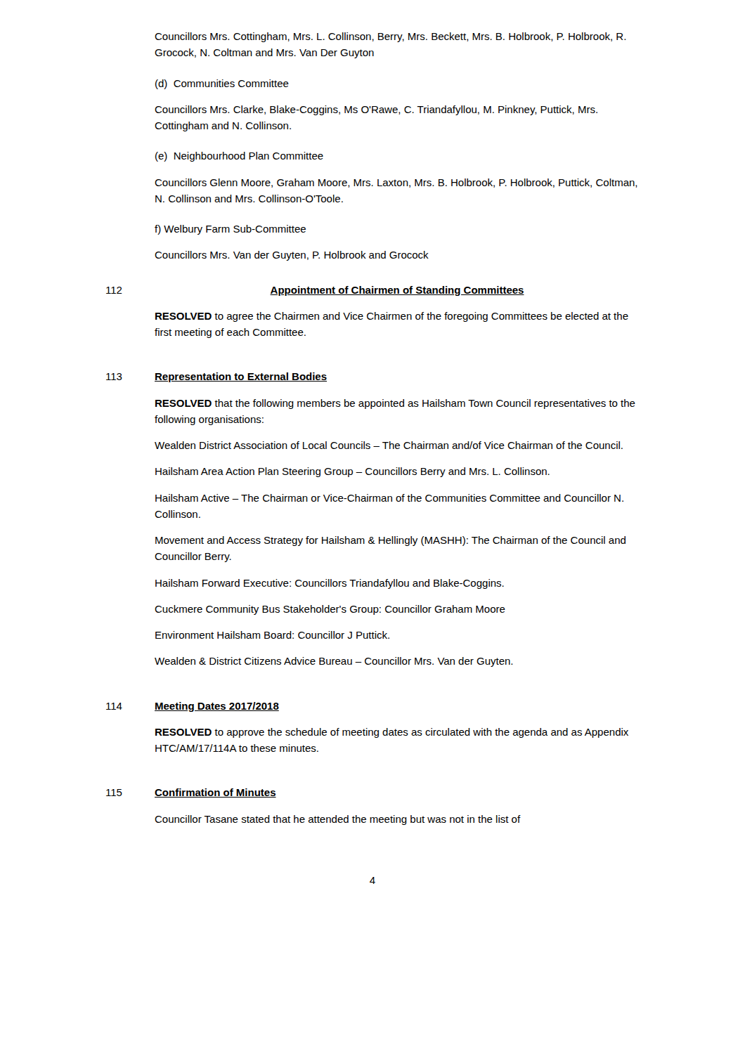Councillors Mrs. Cottingham, Mrs. L. Collinson, Berry, Mrs. Beckett, Mrs. B. Holbrook, P. Holbrook, R. Grocock, N. Coltman and Mrs. Van Der Guyton
(d) Communities Committee
Councillors Mrs. Clarke, Blake-Coggins, Ms O'Rawe, C. Triandafyllou, M. Pinkney, Puttick, Mrs. Cottingham and N. Collinson.
(e) Neighbourhood Plan Committee
Councillors Glenn Moore, Graham Moore, Mrs. Laxton, Mrs. B. Holbrook, P. Holbrook, Puttick, Coltman, N. Collinson and Mrs. Collinson-O'Toole.
f) Welbury Farm Sub-Committee
Councillors Mrs. Van der Guyten, P. Holbrook and Grocock
112
Appointment of Chairmen of Standing Committees
RESOLVED to agree the Chairmen and Vice Chairmen of the foregoing Committees be elected at the first meeting of each Committee.
113
Representation to External Bodies
RESOLVED that the following members be appointed as Hailsham Town Council representatives to the following organisations:
Wealden District Association of Local Councils – The Chairman and/of Vice Chairman of the Council.
Hailsham Area Action Plan Steering Group – Councillors Berry and Mrs. L. Collinson.
Hailsham Active – The Chairman or Vice-Chairman of the Communities Committee and Councillor N. Collinson.
Movement and Access Strategy for Hailsham & Hellingly (MASHH): The Chairman of the Council and Councillor Berry.
Hailsham Forward Executive: Councillors Triandafyllou and Blake-Coggins.
Cuckmere Community Bus Stakeholder's Group: Councillor Graham Moore
Environment Hailsham Board: Councillor J Puttick.
Wealden & District Citizens Advice Bureau – Councillor Mrs. Van der Guyten.
114
Meeting Dates 2017/2018
RESOLVED to approve the schedule of meeting dates as circulated with the agenda and as Appendix HTC/AM/17/114A to these minutes.
115
Confirmation of Minutes
Councillor Tasane stated that he attended the meeting but was not in the list of
4